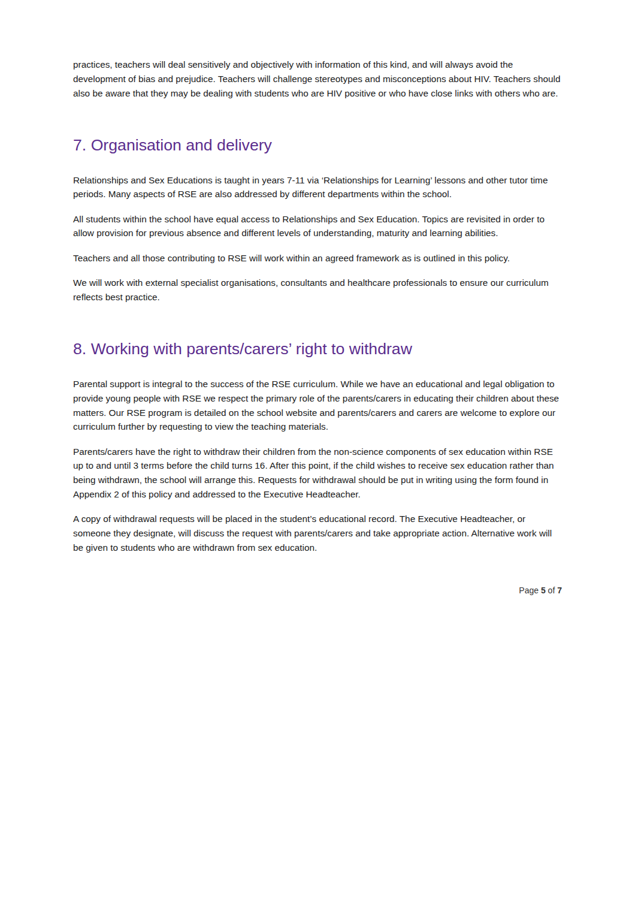practices, teachers will deal sensitively and objectively with information of this kind, and will always avoid the development of bias and prejudice. Teachers will challenge stereotypes and misconceptions about HIV. Teachers should also be aware that they may be dealing with students who are HIV positive or who have close links with others who are.
7. Organisation and delivery
Relationships and Sex Educations is taught in years 7-11 via ‘Relationships for Learning’ lessons and other tutor time periods. Many aspects of RSE are also addressed by different departments within the school.
All students within the school have equal access to Relationships and Sex Education. Topics are revisited in order to allow provision for previous absence and different levels of understanding, maturity and learning abilities.
Teachers and all those contributing to RSE will work within an agreed framework as is outlined in this policy.
We will work with external specialist organisations, consultants and healthcare professionals to ensure our curriculum reflects best practice.
8. Working with parents/carers’ right to withdraw
Parental support is integral to the success of the RSE curriculum. While we have an educational and legal obligation to provide young people with RSE we respect the primary role of the parents/carers in educating their children about these matters. Our RSE program is detailed on the school website and parents/carers and carers are welcome to explore our curriculum further by requesting to view the teaching materials.
Parents/carers have the right to withdraw their children from the non-science components of sex education within RSE up to and until 3 terms before the child turns 16. After this point, if the child wishes to receive sex education rather than being withdrawn, the school will arrange this. Requests for withdrawal should be put in writing using the form found in Appendix 2 of this policy and addressed to the Executive Headteacher.
A copy of withdrawal requests will be placed in the student’s educational record. The Executive Headteacher, or someone they designate, will discuss the request with parents/carers and take appropriate action. Alternative work will be given to students who are withdrawn from sex education.
Page 5 of 7